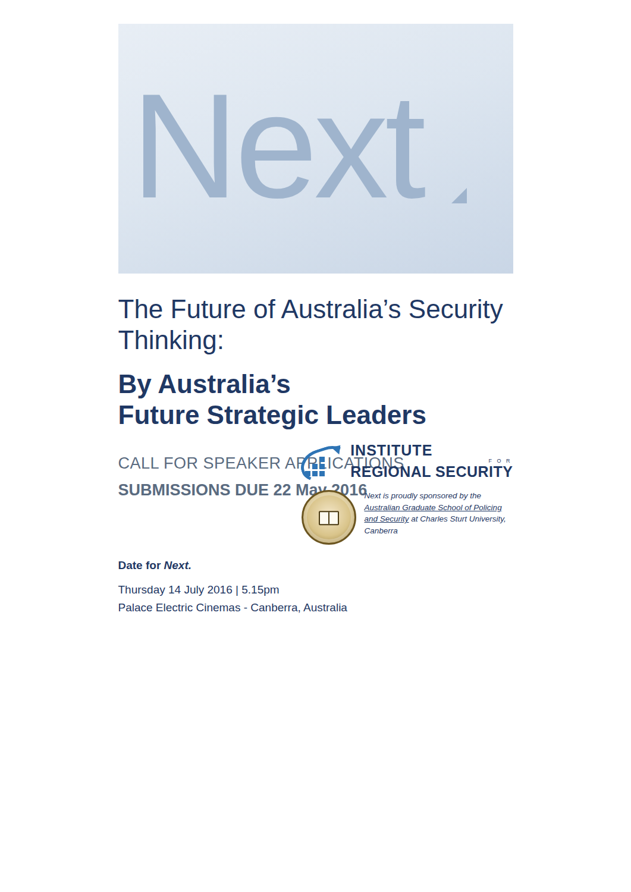Next
The Future of Australia’s Security Thinking:
By Australia’s
Future Strategic Leaders
CALL FOR SPEAKER APPLICATIONS
SUBMISSIONS DUE 22 May 2016
INSTITUTE
F O R
REGIONAL SECURITY
Next is proudly sponsored by the Australian Graduate School of Policing and Security at Charles Sturt University, Canberra
Date for Next.
Thursday 14 July 2016 | 5.15pm
Palace Electric Cinemas - Canberra, Australia